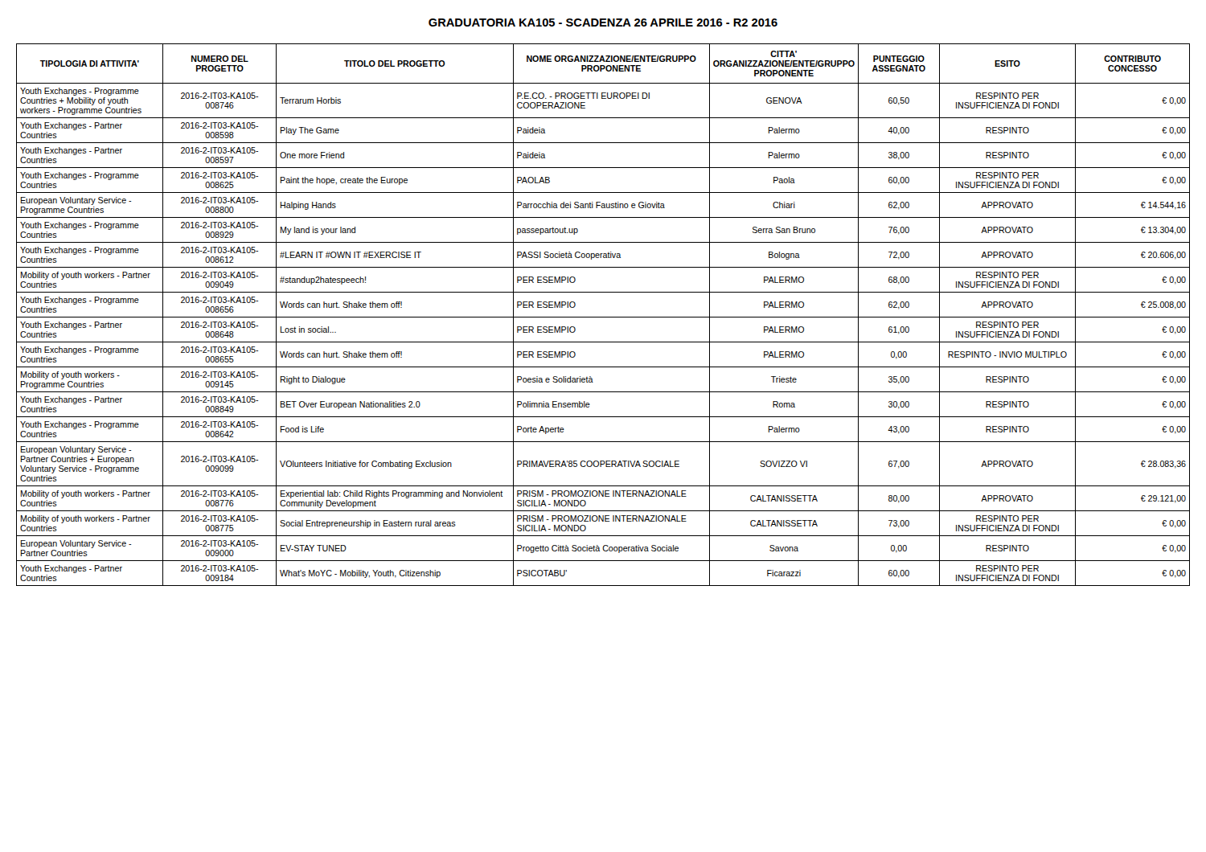GRADUATORIA KA105 - SCADENZA 26 APRILE 2016 - R2 2016
| TIPOLOGIA DI ATTIVITA' | NUMERO DEL PROGETTO | TITOLO DEL PROGETTO | NOME ORGANIZZAZIONE/ENTE/GRUPPO PROPONENTE | CITTA' ORGANIZZAZIONE/ENTE/GRUPPO PROPONENTE | PUNTEGGIO ASSEGNATO | ESITO | CONTRIBUTO CONCESSO |
| --- | --- | --- | --- | --- | --- | --- | --- |
| Youth Exchanges - Programme Countries + Mobility of youth workers - Programme Countries | 2016-2-IT03-KA105-008746 | Terrarum Horbis | P.E.CO. - PROGETTI EUROPEI DI COOPERAZIONE | GENOVA | 60,50 | RESPINTO PER INSUFFICIENZA DI FONDI | € 0,00 |
| Youth Exchanges - Partner Countries | 2016-2-IT03-KA105-008598 | Play The Game | Paideia | Palermo | 40,00 | RESPINTO | € 0,00 |
| Youth Exchanges - Partner Countries | 2016-2-IT03-KA105-008597 | One more Friend | Paideia | Palermo | 38,00 | RESPINTO | € 0,00 |
| Youth Exchanges - Programme Countries | 2016-2-IT03-KA105-008625 | Paint the hope, create the Europe | PAOLAB | Paola | 60,00 | RESPINTO PER INSUFFICIENZA DI FONDI | € 0,00 |
| European Voluntary Service - Programme Countries | 2016-2-IT03-KA105-008800 | Halping Hands | Parrocchia dei Santi Faustino e Giovita | Chiari | 62,00 | APPROVATO | € 14.544,16 |
| Youth Exchanges - Programme Countries | 2016-2-IT03-KA105-008929 | My land is your land | passepartout.up | Serra San Bruno | 76,00 | APPROVATO | € 13.304,00 |
| Youth Exchanges - Programme Countries | 2016-2-IT03-KA105-008612 | #LEARN IT #OWN IT #EXERCISE IT | PASSI Società Cooperativa | Bologna | 72,00 | APPROVATO | € 20.606,00 |
| Mobility of youth workers - Partner Countries | 2016-2-IT03-KA105-009049 | #standup2hatespeech! | PER ESEMPIO | PALERMO | 68,00 | RESPINTO PER INSUFFICIENZA DI FONDI | € 0,00 |
| Youth Exchanges - Programme Countries | 2016-2-IT03-KA105-008656 | Words can hurt. Shake them off! | PER ESEMPIO | PALERMO | 62,00 | APPROVATO | € 25.008,00 |
| Youth Exchanges - Partner Countries | 2016-2-IT03-KA105-008648 | Lost in social... | PER ESEMPIO | PALERMO | 61,00 | RESPINTO PER INSUFFICIENZA DI FONDI | € 0,00 |
| Youth Exchanges - Programme Countries | 2016-2-IT03-KA105-008655 | Words can hurt. Shake them off! | PER ESEMPIO | PALERMO | 0,00 | RESPINTO - INVIO MULTIPLO | € 0,00 |
| Mobility of youth workers - Programme Countries | 2016-2-IT03-KA105-009145 | Right to Dialogue | Poesia e Solidarietà | Trieste | 35,00 | RESPINTO | € 0,00 |
| Youth Exchanges - Partner Countries | 2016-2-IT03-KA105-008849 | BET Over European Nationalities 2.0 | Polimnia Ensemble | Roma | 30,00 | RESPINTO | € 0,00 |
| Youth Exchanges - Programme Countries | 2016-2-IT03-KA105-008642 | Food is Life | Porte Aperte | Palermo | 43,00 | RESPINTO | € 0,00 |
| European Voluntary Service - Partner Countries + European Voluntary Service - Programme Countries | 2016-2-IT03-KA105-009099 | VOlunteers Initiative for Combating Exclusion | PRIMAVERA'85 COOPERATIVA SOCIALE | SOVIZZO VI | 67,00 | APPROVATO | € 28.083,36 |
| Mobility of youth workers - Partner Countries | 2016-2-IT03-KA105-008776 | Experiential lab: Child Rights Programming and Nonviolent Community Development | PRISM - PROMOZIONE INTERNAZIONALE SICILIA - MONDO | CALTANISSETTA | 80,00 | APPROVATO | € 29.121,00 |
| Mobility of youth workers - Partner Countries | 2016-2-IT03-KA105-008775 | Social Entrepreneurship in Eastern rural areas | PRISM - PROMOZIONE INTERNAZIONALE SICILIA - MONDO | CALTANISSETTA | 73,00 | RESPINTO PER INSUFFICIENZA DI FONDI | € 0,00 |
| European Voluntary Service - Partner Countries | 2016-2-IT03-KA105-009000 | EV-STAY TUNED | Progetto Città Società Cooperativa Sociale | Savona | 0,00 | RESPINTO | € 0,00 |
| Youth Exchanges - Partner Countries | 2016-2-IT03-KA105-009184 | What's MoYC - Mobility, Youth, Citizenship | PSICOTABU' | Ficarazzi | 60,00 | RESPINTO PER INSUFFICIENZA DI FONDI | € 0,00 |